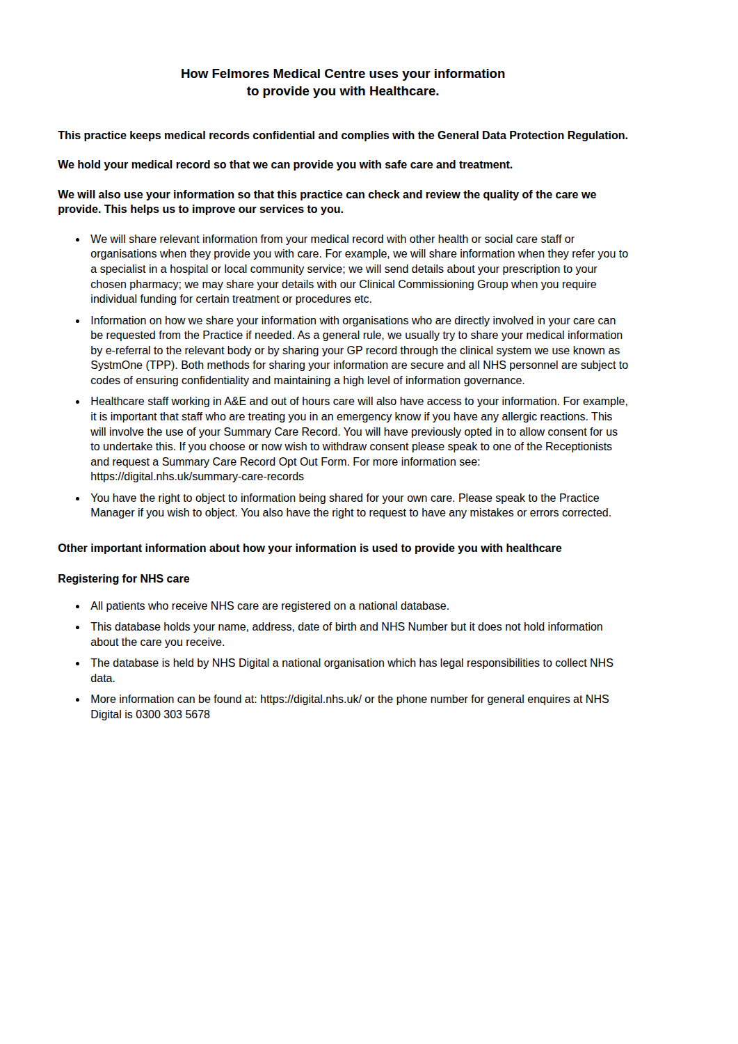How Felmores Medical Centre uses your information
to provide you with Healthcare.
This practice keeps medical records confidential and complies with the General Data Protection Regulation.
We hold your medical record so that we can provide you with safe care and treatment.
We will also use your information so that this practice can check and review the quality of the care we provide. This helps us to improve our services to you.
We will share relevant information from your medical record with other health or social care staff or organisations when they provide you with care. For example, we will share information when they refer you to a specialist in a hospital or local community service; we will send details about your prescription to your chosen pharmacy; we may share your details with our Clinical Commissioning Group when you require individual funding for certain treatment or procedures etc.
Information on how we share your information with organisations who are directly involved in your care can be requested from the Practice if needed. As a general rule, we usually try to share your medical information by e-referral to the relevant body or by sharing your GP record through the clinical system we use known as SystmOne (TPP). Both methods for sharing your information are secure and all NHS personnel are subject to codes of ensuring confidentiality and maintaining a high level of information governance.
Healthcare staff working in A&E and out of hours care will also have access to your information. For example, it is important that staff who are treating you in an emergency know if you have any allergic reactions. This will involve the use of your Summary Care Record. You will have previously opted in to allow consent for us to undertake this. If you choose or now wish to withdraw consent please speak to one of the Receptionists and request a Summary Care Record Opt Out Form. For more information see: https://digital.nhs.uk/summary-care-records
You have the right to object to information being shared for your own care. Please speak to the Practice Manager if you wish to object. You also have the right to request to have any mistakes or errors corrected.
Other important information about how your information is used to provide you with healthcare
Registering for NHS care
All patients who receive NHS care are registered on a national database.
This database holds your name, address, date of birth and NHS Number but it does not hold information about the care you receive.
The database is held by NHS Digital a national organisation which has legal responsibilities to collect NHS data.
More information can be found at: https://digital.nhs.uk/ or the phone number for general enquires at NHS Digital is 0300 303 5678